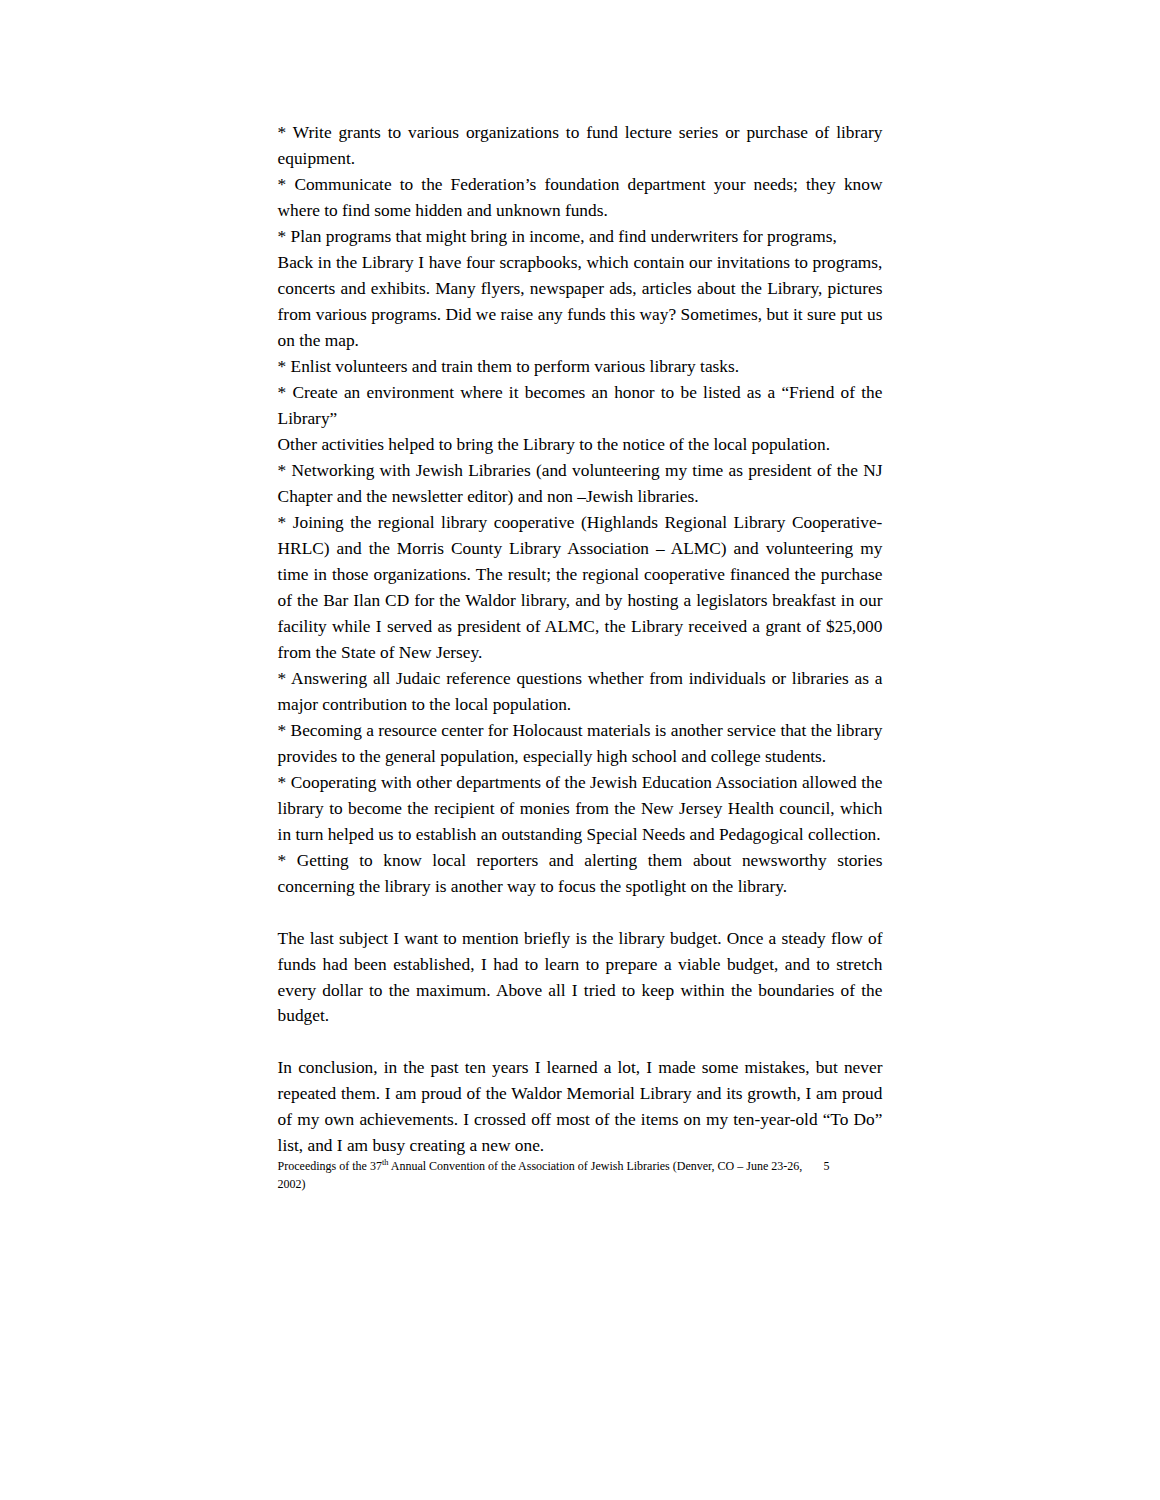* Write grants to various organizations to fund lecture series or purchase of library equipment.
* Communicate to the Federation’s foundation department your needs; they know where to find some hidden and unknown funds.
* Plan programs that might bring in income, and find underwriters for programs,
Back in the Library I have four scrapbooks, which contain our invitations to programs, concerts and exhibits. Many flyers, newspaper ads, articles about the Library, pictures from various programs. Did we raise any funds this way? Sometimes, but it sure put us on the map.
* Enlist volunteers and train them to perform various library tasks.
* Create an environment where it becomes an honor to be listed as a “Friend of the Library”
Other activities helped to bring the Library to the notice of the local population.
* Networking with Jewish Libraries (and volunteering my time as president of the NJ Chapter and the newsletter editor) and non –Jewish libraries.
* Joining the regional library cooperative (Highlands Regional Library Cooperative-HRLC) and the Morris County Library Association – ALMC) and volunteering my time in those organizations. The result; the regional cooperative financed the purchase of the Bar Ilan CD for the Waldor library, and by hosting a legislators breakfast in our facility while I served as president of ALMC, the Library received a grant of $25,000 from the State of New Jersey.
* Answering all Judaic reference questions whether from individuals or libraries as a major contribution to the local population.
* Becoming a resource center for Holocaust materials is another service that the library provides to the general population, especially high school and college students.
* Cooperating with other departments of the Jewish Education Association allowed the library to become the recipient of monies from the New Jersey Health council, which in turn helped us to establish an outstanding Special Needs and Pedagogical collection.
* Getting to know local reporters and alerting them about newsworthy stories concerning the library is another way to focus the spotlight on the library.
The last subject I want to mention briefly is the library budget. Once a steady flow of funds had been established, I had to learn to prepare a viable budget, and to stretch every dollar to the maximum. Above all I tried to keep within the boundaries of the budget.
In conclusion, in the past ten years I learned a lot, I made some mistakes, but never repeated them. I am proud of the Waldor Memorial Library and its growth, I am proud of my own achievements. I crossed off most of the items on my ten-year-old “To Do” list, and I am busy creating a new one.
Proceedings of the 37th Annual Convention of the Association of Jewish Libraries (Denver, CO – June 23-26, 2002) 5